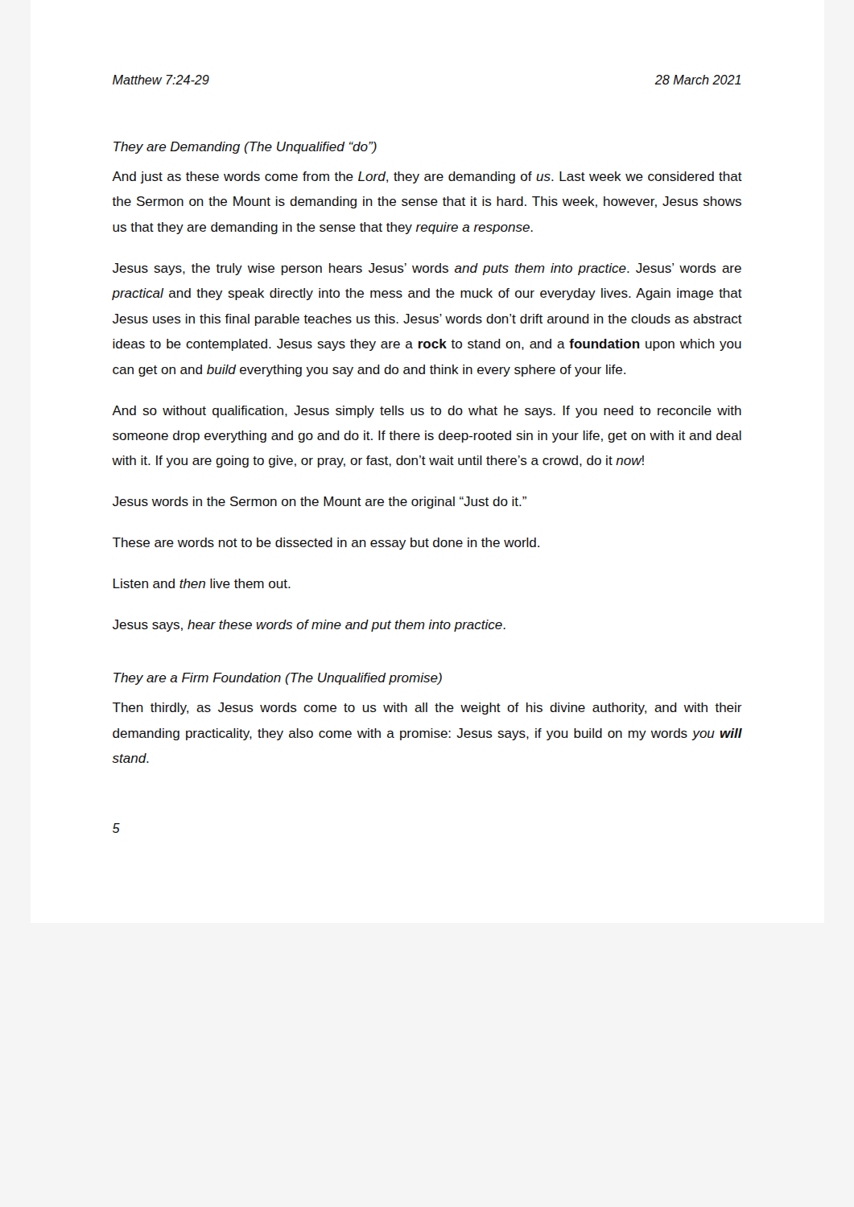Matthew 7:24-29 28 March 2021
They are Demanding (The Unqualified “do”)
And just as these words come from the Lord, they are demanding of us. Last week we considered that the Sermon on the Mount is demanding in the sense that it is hard. This week, however, Jesus shows us that they are demanding in the sense that they require a response.
Jesus says, the truly wise person hears Jesus’ words and puts them into practice. Jesus’ words are practical and they speak directly into the mess and the muck of our everyday lives. Again image that Jesus uses in this final parable teaches us this. Jesus’ words don’t drift around in the clouds as abstract ideas to be contemplated. Jesus says they are a rock to stand on, and a foundation upon which you can get on and build everything you say and do and think in every sphere of your life.
And so without qualification, Jesus simply tells us to do what he says. If you need to reconcile with someone drop everything and go and do it. If there is deep-rooted sin in your life, get on with it and deal with it. If you are going to give, or pray, or fast, don’t wait until there’s a crowd, do it now!
Jesus words in the Sermon on the Mount are the original “Just do it.”
These are words not to be dissected in an essay but done in the world.
Listen and then live them out.
Jesus says, hear these words of mine and put them into practice.
They are a Firm Foundation (The Unqualified promise)
Then thirdly, as Jesus words come to us with all the weight of his divine authority, and with their demanding practicality, they also come with a promise: Jesus says, if you build on my words you will stand.
5